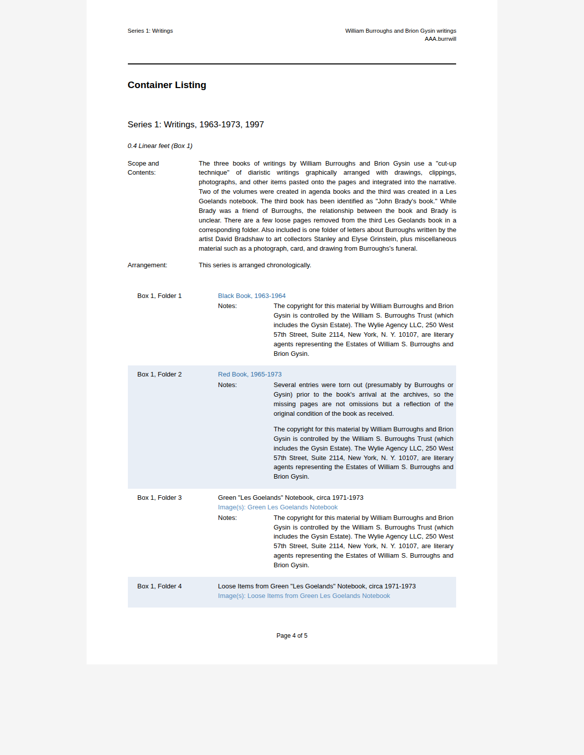Series 1: Writings
William Burroughs and Brion Gysin writings
AAA.burrwill
Container Listing
Series 1: Writings, 1963-1973, 1997
0.4 Linear feet (Box 1)
| Scope and Contents: | The three books of writings by William Burroughs and Brion Gysin use a "cut-up technique" of diaristic writings graphically arranged with drawings, clippings, photographs, and other items pasted onto the pages and integrated into the narrative. Two of the volumes were created in agenda books and the third was created in a Les Goelands notebook. The third book has been identified as "John Brady's book." While Brady was a friend of Burroughs, the relationship between the book and Brady is unclear. There are a few loose pages removed from the third Les Geolands book in a corresponding folder. Also included is one folder of letters about Burroughs written by the artist David Bradshaw to art collectors Stanley and Elyse Grinstein, plus miscellaneous material such as a photograph, card, and drawing from Burroughs's funeral. |
| Arrangement: | This series is arranged chronologically. |
| Box 1, Folder 1 | Black Book, 1963-1964 / Notes: / The copyright for this material by William Burroughs and Brion Gysin is controlled by the William S. Burroughs Trust (which includes the Gysin Estate). The Wylie Agency LLC, 250 West 57th Street, Suite 2114, New York, N. Y. 10107, are literary agents representing the Estates of William S. Burroughs and Brion Gysin. / |
| Box 1, Folder 2 | Red Book, 1965-1973 / Notes: / Several entries were torn out (presumably by Burroughs or Gysin) prior to the book's arrival at the archives, so the missing pages are not omissions but a reflection of the original condition of the book as received. The copyright for this material by William Burroughs and Brion Gysin is controlled by the William S. Burroughs Trust (which includes the Gysin Estate). The Wylie Agency LLC, 250 West 57th Street, Suite 2114, New York, N. Y. 10107, are literary agents representing the Estates of William S. Burroughs and Brion Gysin. / |
| Box 1, Folder 3 | Green "Les Goelands" Notebook, circa 1971-1973 Image(s): Green Les Goelands Notebook / Notes: / The copyright for this material by William Burroughs and Brion Gysin is controlled by the William S. Burroughs Trust (which includes the Gysin Estate). The Wylie Agency LLC, 250 West 57th Street, Suite 2114, New York, N. Y. 10107, are literary agents representing the Estates of William S. Burroughs and Brion Gysin. / |
| Box 1, Folder 4 | Loose Items from Green "Les Goelands" Notebook, circa 1971-1973 Image(s): Loose Items from Green Les Goelands Notebook |
Page 4 of 5